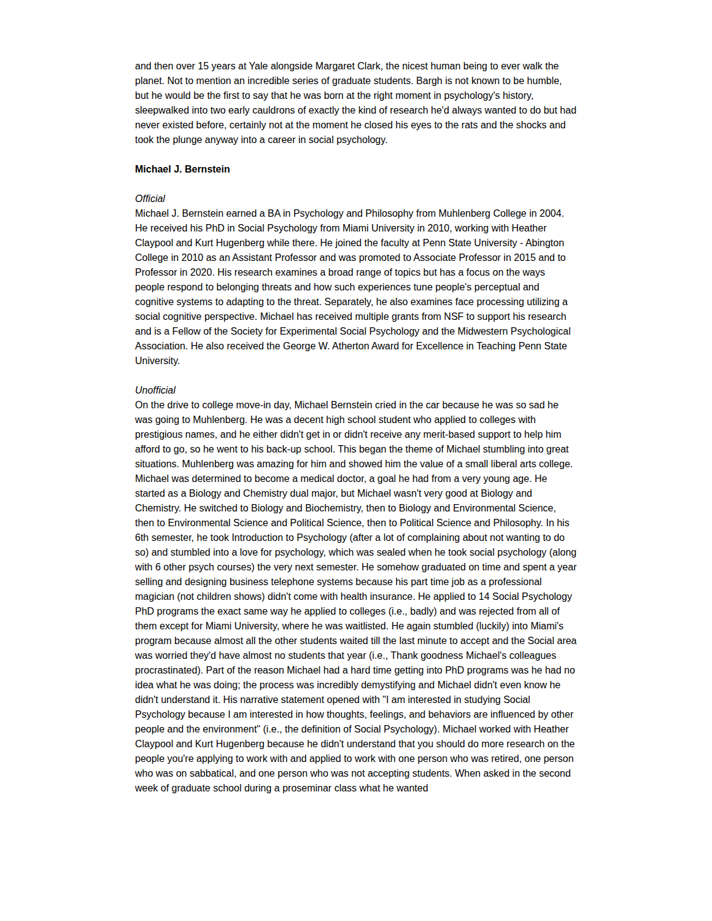and then over 15 years at Yale alongside Margaret Clark, the nicest human being to ever walk the planet. Not to mention an incredible series of graduate students. Bargh is not known to be humble, but he would be the first to say that he was born at the right moment in psychology's history, sleepwalked into two early cauldrons of exactly the kind of research he'd always wanted to do but had never existed before, certainly not at the moment he closed his eyes to the rats and the shocks and took the plunge anyway into a career in social psychology.
Michael J. Bernstein
Official
Michael J. Bernstein earned a BA in Psychology and Philosophy from Muhlenberg College in 2004. He received his PhD in Social Psychology from Miami University in 2010, working with Heather Claypool and Kurt Hugenberg while there. He joined the faculty at Penn State University - Abington College in 2010 as an Assistant Professor and was promoted to Associate Professor in 2015 and to Professor in 2020. His research examines a broad range of topics but has a focus on the ways people respond to belonging threats and how such experiences tune people's perceptual and cognitive systems to adapting to the threat. Separately, he also examines face processing utilizing a social cognitive perspective. Michael has received multiple grants from NSF to support his research and is a Fellow of the Society for Experimental Social Psychology and the Midwestern Psychological Association. He also received the George W. Atherton Award for Excellence in Teaching Penn State University.
Unofficial
On the drive to college move-in day, Michael Bernstein cried in the car because he was so sad he was going to Muhlenberg. He was a decent high school student who applied to colleges with prestigious names, and he either didn't get in or didn't receive any merit-based support to help him afford to go, so he went to his back-up school. This began the theme of Michael stumbling into great situations. Muhlenberg was amazing for him and showed him the value of a small liberal arts college. Michael was determined to become a medical doctor, a goal he had from a very young age. He started as a Biology and Chemistry dual major, but Michael wasn't very good at Biology and Chemistry. He switched to Biology and Biochemistry, then to Biology and Environmental Science, then to Environmental Science and Political Science, then to Political Science and Philosophy. In his 6th semester, he took Introduction to Psychology (after a lot of complaining about not wanting to do so) and stumbled into a love for psychology, which was sealed when he took social psychology (along with 6 other psych courses) the very next semester. He somehow graduated on time and spent a year selling and designing business telephone systems because his part time job as a professional magician (not children shows) didn't come with health insurance. He applied to 14 Social Psychology PhD programs the exact same way he applied to colleges (i.e., badly) and was rejected from all of them except for Miami University, where he was waitlisted. He again stumbled (luckily) into Miami's program because almost all the other students waited till the last minute to accept and the Social area was worried they'd have almost no students that year (i.e., Thank goodness Michael's colleagues procrastinated). Part of the reason Michael had a hard time getting into PhD programs was he had no idea what he was doing; the process was incredibly demystifying and Michael didn't even know he didn't understand it. His narrative statement opened with "I am interested in studying Social Psychology because I am interested in how thoughts, feelings, and behaviors are influenced by other people and the environment" (i.e., the definition of Social Psychology). Michael worked with Heather Claypool and Kurt Hugenberg because he didn't understand that you should do more research on the people you're applying to work with and applied to work with one person who was retired, one person who was on sabbatical, and one person who was not accepting students. When asked in the second week of graduate school during a proseminar class what he wanted